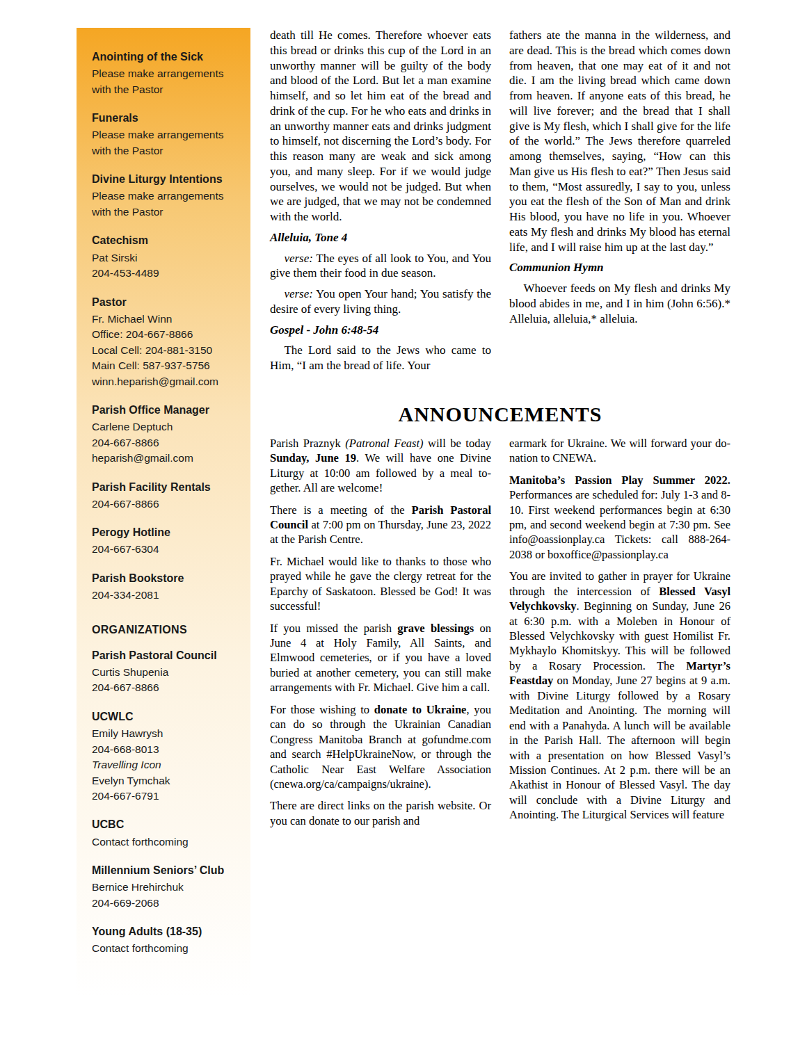Anointing of the Sick
Please make arrangements with the Pastor
Funerals
Please make arrangements with the Pastor
Divine Liturgy Intentions
Please make arrangements with the Pastor
Catechism
Pat Sirski
204-453-4489
Pastor
Fr. Michael Winn
Office: 204-667-8866
Local Cell: 204-881-3150
Main Cell: 587-937-5756
winn.heparish@gmail.com
Parish Office Manager
Carlene Deptuch
204-667-8866
heparish@gmail.com
Parish Facility Rentals
204-667-8866
Perogy Hotline
204-667-6304
Parish Bookstore
204-334-2081
ORGANIZATIONS
Parish Pastoral Council
Curtis Shupenia
204-667-8866
UCWLC
Emily Hawrysh
204-668-8013
Travelling Icon
Evelyn Tymchak
204-667-6791
UCBC
Contact forthcoming
Millennium Seniors’ Club
Bernice Hrehirchuk
204-669-2068
Young Adults (18-35)
Contact forthcoming
death till He comes. Therefore whoever eats this bread or drinks this cup of the Lord in an unworthy manner will be guilty of the body and blood of the Lord. But let a man examine himself, and so let him eat of the bread and drink of the cup. For he who eats and drinks in an unworthy manner eats and drinks judgment to himself, not discerning the Lord’s body. For this reason many are weak and sick among you, and many sleep. For if we would judge ourselves, we would not be judged. But when we are judged, that we may not be condemned with the world.
Alleluia, Tone 4
verse: The eyes of all look to You, and You give them their food in due season.
verse: You open Your hand; You satisfy the desire of every living thing.
Gospel - John 6:48-54
The Lord said to the Jews who came to Him, “I am the bread of life. Your
fathers ate the manna in the wilderness, and are dead. This is the bread which comes down from heaven, that one may eat of it and not die. I am the living bread which came down from heaven. If anyone eats of this bread, he will live forever; and the bread that I shall give is My flesh, which I shall give for the life of the world.” The Jews therefore quarreled among themselves, saying, “How can this Man give us His flesh to eat?” Then Jesus said to them, “Most assuredly, I say to you, unless you eat the flesh of the Son of Man and drink His blood, you have no life in you. Whoever eats My flesh and drinks My blood has eternal life, and I will raise him up at the last day.”
Communion Hymn
Whoever feeds on My flesh and drinks My blood abides in me, and I in him (John 6:56).* Alleluia, alleluia,* alleluia.
ANNOUNCEMENTS
Parish Praznyk (Patronal Feast) will be today Sunday, June 19. We will have one Divine Liturgy at 10:00 am followed by a meal together. All are welcome!
There is a meeting of the Parish Pastoral Council at 7:00 pm on Thursday, June 23, 2022 at the Parish Centre.
Fr. Michael would like to thanks to those who prayed while he gave the clergy retreat for the Eparchy of Saskatoon. Blessed be God! It was successful!
If you missed the parish grave blessings on June 4 at Holy Family, All Saints, and Elmwood cemeteries, or if you have a loved buried at another cemetery, you can still make arrangements with Fr. Michael. Give him a call.
For those wishing to donate to Ukraine, you can do so through the Ukrainian Canadian Congress Manitoba Branch at gofundme.com and search #HelpUkraineNow, or through the Catholic Near East Welfare Association (cnewa.org/ca/campaigns/ukraine).
There are direct links on the parish website. Or you can donate to our parish and
earmark for Ukraine. We will forward your donation to CNEWA.
Manitoba’s Passion Play Summer 2022. Performances are scheduled for: July 1-3 and 8-10. First weekend performances begin at 6:30 pm, and second weekend begin at 7:30 pm. See info@oassionplay.ca Tickets: call 888-264-2038 or boxoffice@passionplay.ca
You are invited to gather in prayer for Ukraine through the intercession of Blessed Vasyl Velychkovsky. Beginning on Sunday, June 26 at 6:30 p.m. with a Moleben in Honour of Blessed Velychkovsky with guest Homilist Fr. Mykhaylo Khomitskyy. This will be followed by a Rosary Procession. The Martyr’s Feastday on Monday, June 27 begins at 9 a.m. with Divine Liturgy followed by a Rosary Meditation and Anointing. The morning will end with a Panahyda. A lunch will be available in the Parish Hall. The afternoon will begin with a presentation on how Blessed Vasyl’s Mission Continues. At 2 p.m. there will be an Akathist in Honour of Blessed Vasyl. The day will conclude with a Divine Liturgy and Anointing. The Liturgical Services will feature